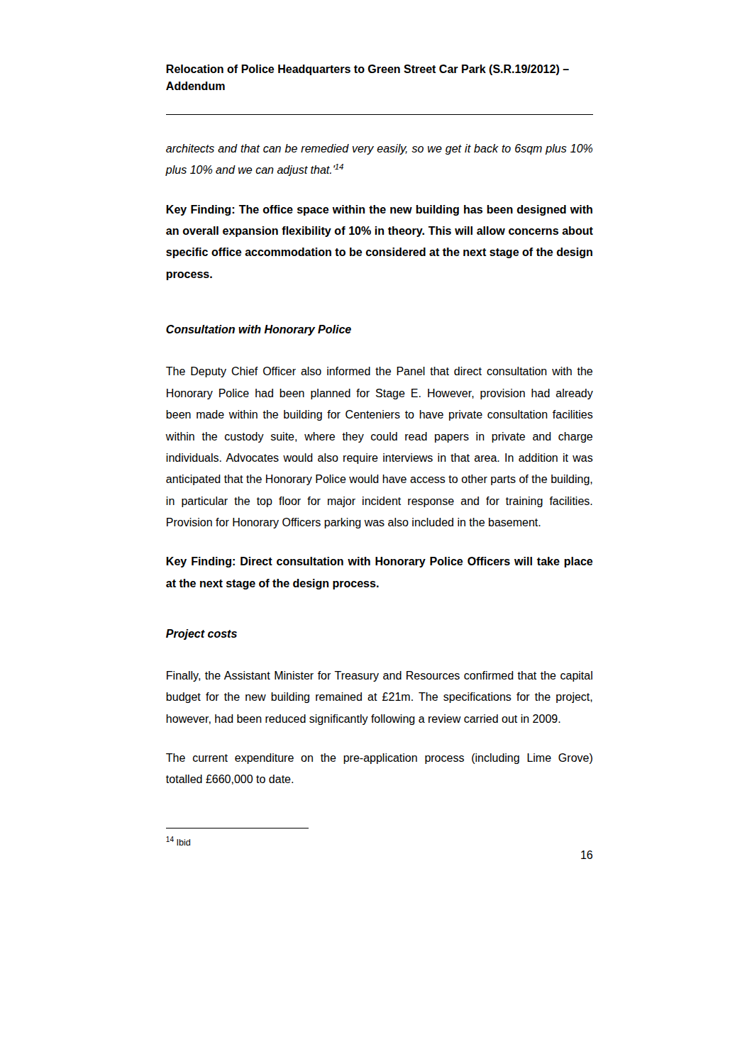Relocation of Police Headquarters to Green Street Car Park (S.R.19/2012) – Addendum
architects and that can be remedied very easily, so we get it back to 6sqm plus 10% plus 10% and we can adjust that.'14
Key Finding: The office space within the new building has been designed with an overall expansion flexibility of 10% in theory. This will allow concerns about specific office accommodation to be considered at the next stage of the design process.
Consultation with Honorary Police
The Deputy Chief Officer also informed the Panel that direct consultation with the Honorary Police had been planned for Stage E. However, provision had already been made within the building for Centeniers to have private consultation facilities within the custody suite, where they could read papers in private and charge individuals. Advocates would also require interviews in that area. In addition it was anticipated that the Honorary Police would have access to other parts of the building, in particular the top floor for major incident response and for training facilities. Provision for Honorary Officers parking was also included in the basement.
Key Finding: Direct consultation with Honorary Police Officers will take place at the next stage of the design process.
Project costs
Finally, the Assistant Minister for Treasury and Resources confirmed that the capital budget for the new building remained at £21m. The specifications for the project, however, had been reduced significantly following a review carried out in 2009.
The current expenditure on the pre-application process (including Lime Grove) totalled £660,000 to date.
14 Ibid
16